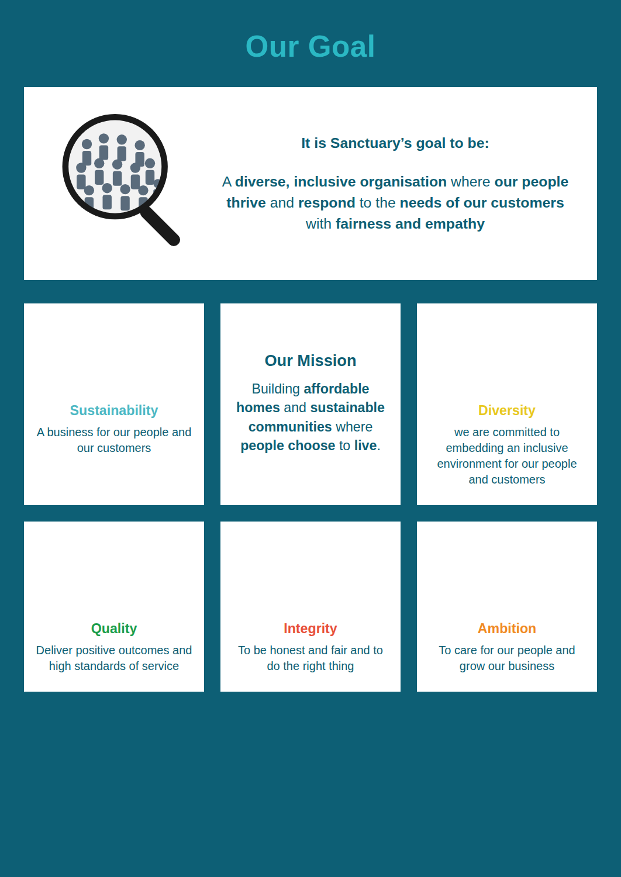Our Goal
It is Sanctuary’s goal to be: A diverse, inclusive organisation where our people thrive and respond to the needs of our customers with fairness and empathy
Sustainability
A business for our people and our customers
Our Mission
Building affordable homes and sustainable communities where people choose to live.
Diversity
we are committed to embedding an inclusive environment for our people and customers
Quality
Deliver positive outcomes and high standards of service
Integrity
To be honest and fair and to do the right thing
Ambition
To care for our people and grow our business